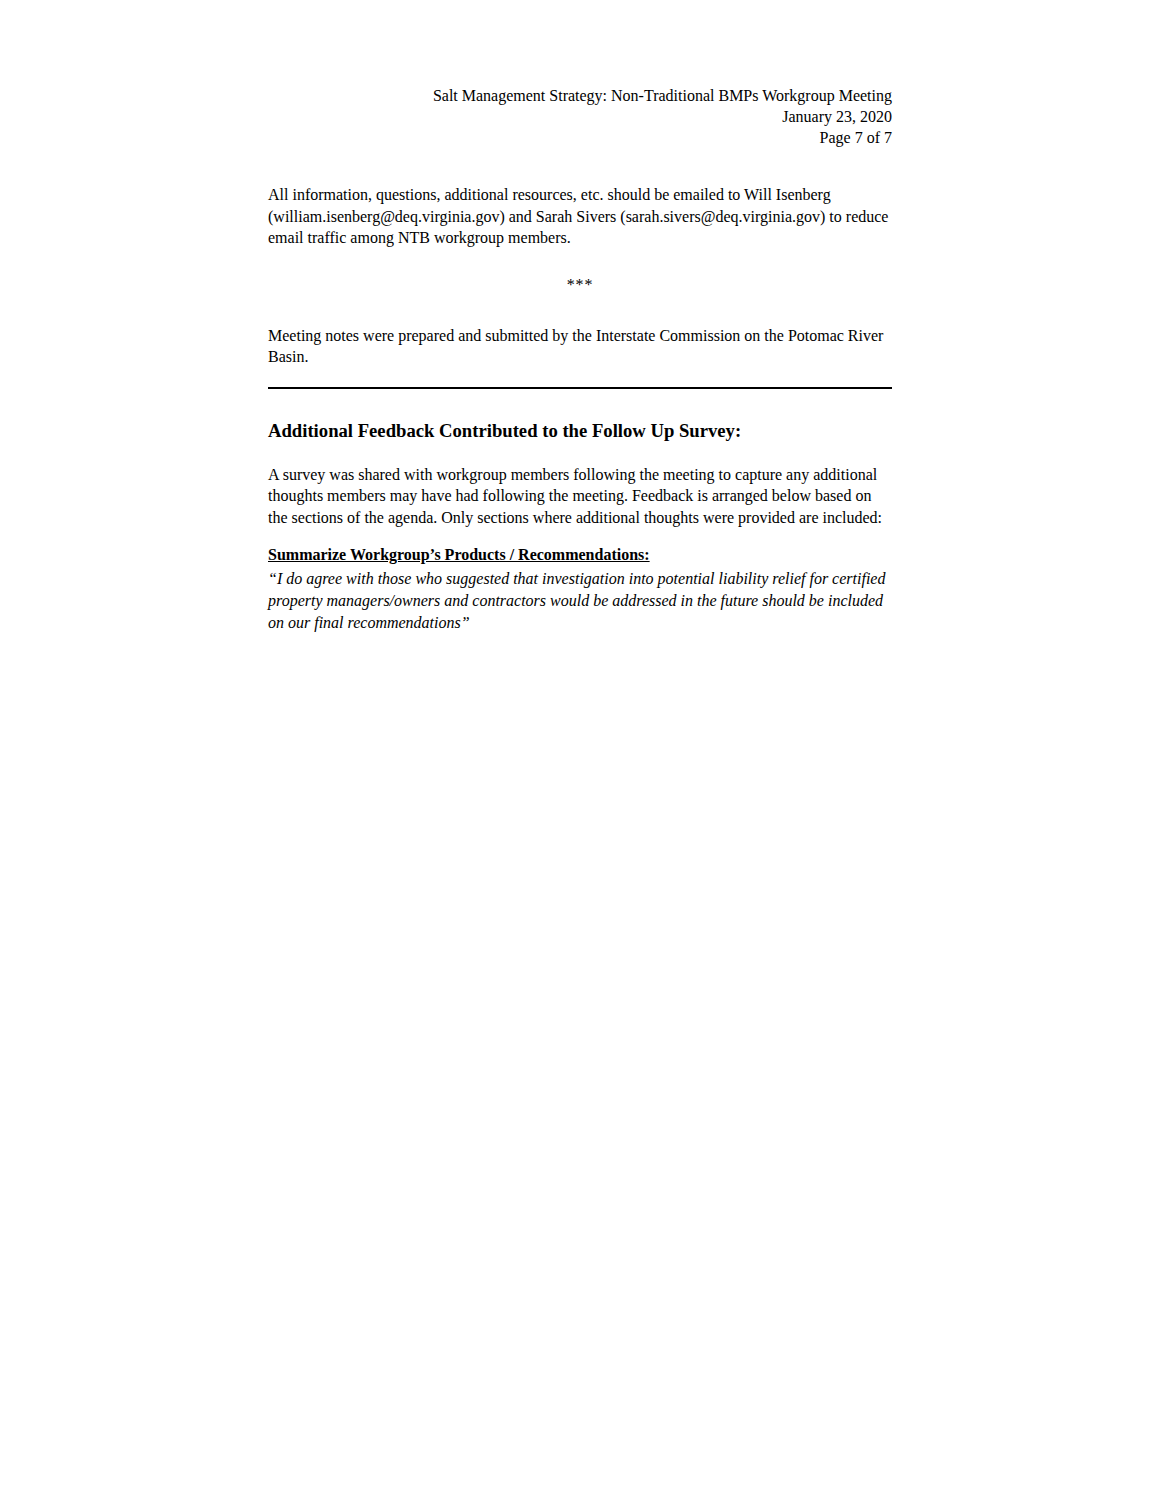Salt Management Strategy: Non-Traditional BMPs Workgroup Meeting January 23, 2020 Page 7 of 7
All information, questions, additional resources, etc. should be emailed to Will Isenberg (william.isenberg@deq.virginia.gov) and Sarah Sivers (sarah.sivers@deq.virginia.gov) to reduce email traffic among NTB workgroup members.
***
Meeting notes were prepared and submitted by the Interstate Commission on the Potomac River Basin.
Additional Feedback Contributed to the Follow Up Survey:
A survey was shared with workgroup members following the meeting to capture any additional thoughts members may have had following the meeting. Feedback is arranged below based on the sections of the agenda. Only sections where additional thoughts were provided are included:
Summarize Workgroup’s Products / Recommendations:
“I do agree with those who suggested that investigation into potential liability relief for certified property managers/owners and contractors would be addressed in the future should be included on our final recommendations”